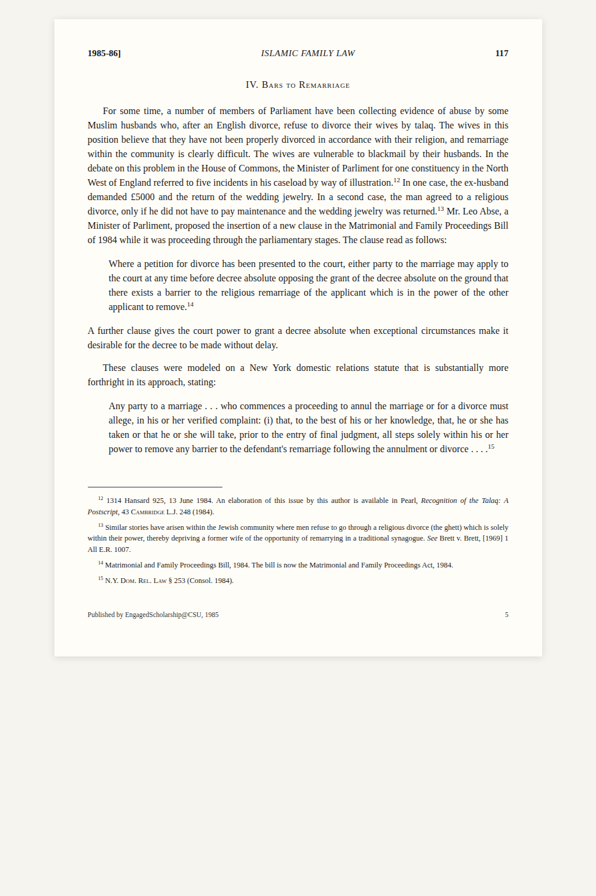1985-86] Islamic Family Law 117
IV. Bars to Remarriage
For some time, a number of members of Parliament have been collecting evidence of abuse by some Muslim husbands who, after an English divorce, refuse to divorce their wives by talaq. The wives in this position believe that they have not been properly divorced in accordance with their religion, and remarriage within the community is clearly difficult. The wives are vulnerable to blackmail by their husbands. In the debate on this problem in the House of Commons, the Minister of Parliment for one constituency in the North West of England referred to five incidents in his caseload by way of illustration.12 In one case, the ex-husband demanded £5000 and the return of the wedding jewelry. In a second case, the man agreed to a religious divorce, only if he did not have to pay maintenance and the wedding jewelry was returned.13 Mr. Leo Abse, a Minister of Parliment, proposed the insertion of a new clause in the Matrimonial and Family Proceedings Bill of 1984 while it was proceeding through the parliamentary stages. The clause read as follows:
Where a petition for divorce has been presented to the court, either party to the marriage may apply to the court at any time before decree absolute opposing the grant of the decree absolute on the ground that there exists a barrier to the religious remarriage of the applicant which is in the power of the other applicant to remove.14
A further clause gives the court power to grant a decree absolute when exceptional circumstances make it desirable for the decree to be made without delay.
These clauses were modeled on a New York domestic relations statute that is substantially more forthright in its approach, stating:
Any party to a marriage . . . who commences a proceeding to annul the marriage or for a divorce must allege, in his or her verified complaint: (i) that, to the best of his or her knowledge, that, he or she has taken or that he or she will take, prior to the entry of final judgment, all steps solely within his or her power to remove any barrier to the defendant's remarriage following the annulment or divorce . . . .15
12 1314 Hansard 925, 13 June 1984. An elaboration of this issue by this author is available in Pearl, Recognition of the Talaq: A Postscript, 43 Cambridge L.J. 248 (1984).
13 Similar stories have arisen within the Jewish community where men refuse to go through a religious divorce (the ghett) which is solely within their power, thereby depriving a former wife of the opportunity of remarrying in a traditional synagogue. See Brett v. Brett, [1969] 1 All E.R. 1007.
14 Matrimonial and Family Proceedings Bill, 1984. The bill is now the Matrimonial and Family Proceedings Act, 1984.
15 N.Y. Dom. Rel. Law § 253 (Consol. 1984).
Published by EngagedScholarship@CSU, 1985 5